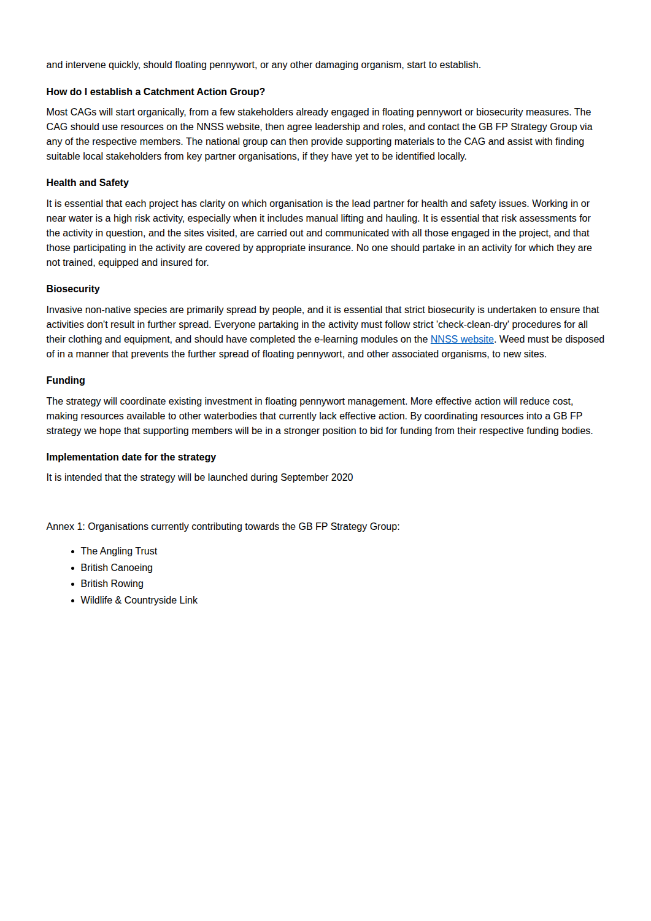and intervene quickly, should floating pennywort, or any other damaging organism, start to establish.
How do I establish a Catchment Action Group?
Most CAGs will start organically, from a few stakeholders already engaged in floating pennywort or biosecurity measures. The CAG should use resources on the NNSS website, then agree leadership and roles, and contact the GB FP Strategy Group via any of the respective members. The national group can then provide supporting materials to the CAG and assist with finding suitable local stakeholders from key partner organisations, if they have yet to be identified locally.
Health and Safety
It is essential that each project has clarity on which organisation is the lead partner for health and safety issues. Working in or near water is a high risk activity, especially when it includes manual lifting and hauling. It is essential that risk assessments for the activity in question, and the sites visited, are carried out and communicated with all those engaged in the project, and that those participating in the activity are covered by appropriate insurance. No one should partake in an activity for which they are not trained, equipped and insured for.
Biosecurity
Invasive non-native species are primarily spread by people, and it is essential that strict biosecurity is undertaken to ensure that activities don't result in further spread. Everyone partaking in the activity must follow strict 'check-clean-dry' procedures for all their clothing and equipment, and should have completed the e-learning modules on the NNSS website. Weed must be disposed of in a manner that prevents the further spread of floating pennywort, and other associated organisms, to new sites.
Funding
The strategy will coordinate existing investment in floating pennywort management. More effective action will reduce cost, making resources available to other waterbodies that currently lack effective action. By coordinating resources into a GB FP strategy we hope that supporting members will be in a stronger position to bid for funding from their respective funding bodies.
Implementation date for the strategy
It is intended that the strategy will be launched during September 2020
Annex 1: Organisations currently contributing towards the GB FP Strategy Group:
The Angling Trust
British Canoeing
British Rowing
Wildlife & Countryside Link